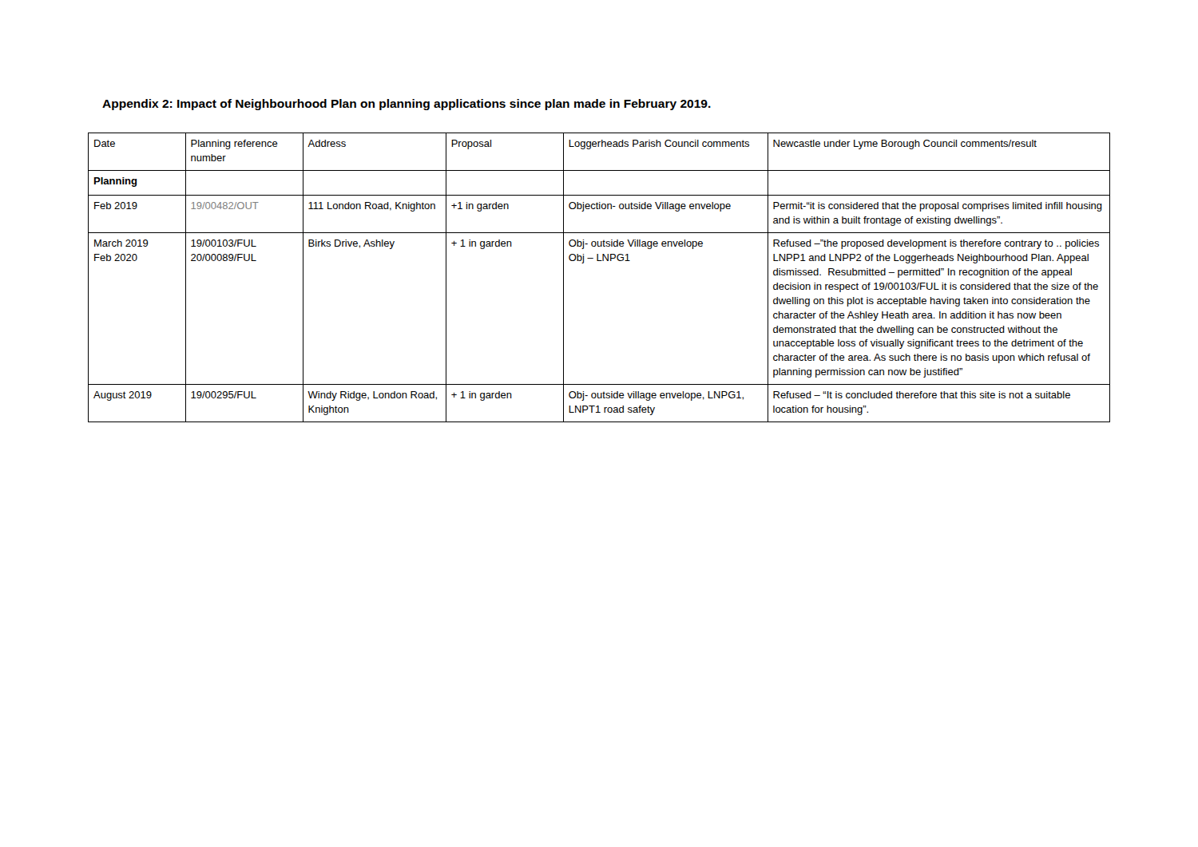Appendix 2: Impact of Neighbourhood Plan on planning applications since plan made in February 2019.
| Date | Planning reference number | Address | Proposal | Loggerheads Parish Council comments | Newcastle under Lyme Borough Council comments/result |
| --- | --- | --- | --- | --- | --- |
| Planning | | | | | |
| Feb 2019 | 19/00482/OUT | 111 London Road, Knighton | +1 in garden | Objection- outside Village envelope | Permit-“it is considered that the proposal comprises limited infill housing and is within a built frontage of existing dwellings”. |
| March 2019 Feb 2020 | 19/00103/FUL 20/00089/FUL | Birks Drive, Ashley | + 1 in garden | Obj- outside Village envelope Obj – LNPG1 | Refused –”the proposed development is therefore contrary to .. policies LNPP1 and LNPP2 of the Loggerheads Neighbourhood Plan. Appeal dismissed. Resubmitted – permitted” In recognition of the appeal decision in respect of 19/00103/FUL it is considered that the size of the dwelling on this plot is acceptable having taken into consideration the character of the Ashley Heath area. In addition it has now been demonstrated that the dwelling can be constructed without the unacceptable loss of visually significant trees to the detriment of the character of the area. As such there is no basis upon which refusal of planning permission can now be justified” |
| August 2019 | 19/00295/FUL | Windy Ridge, London Road, Knighton | + 1 in garden | Obj- outside village envelope, LNPG1, LNPT1 road safety | Refused – “It is concluded therefore that this site is not a suitable location for housing”. |